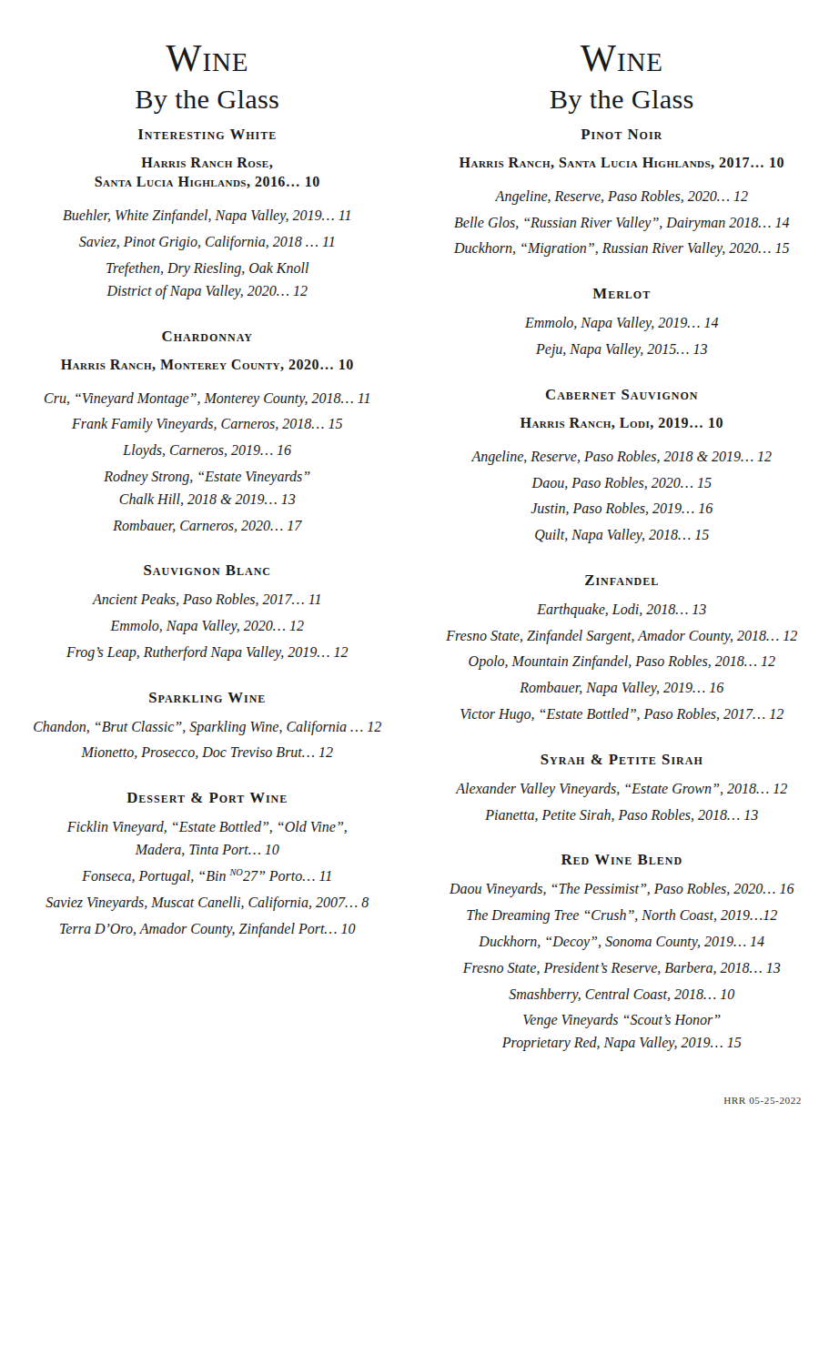Wine
By the Glass
Interesting White
Harris Ranch Rose,
Santa Lucia Highlands, 2016… 10
Buehler, White Zinfandel, Napa Valley, 2019… 11
Saviez, Pinot Grigio, California, 2018 … 11
Trefethen, Dry Riesling, Oak Knoll
District of Napa Valley, 2020… 12
Chardonnay
Harris Ranch, Monterey County, 2020… 10
Cru, “Vineyard Montage”, Monterey County, 2018… 11
Frank Family Vineyards, Carneros, 2018… 15
Lloyds, Carneros, 2019… 16
Rodney Strong, “Estate Vineyards”
Chalk Hill, 2018 & 2019… 13
Rombauer, Carneros, 2020… 17
Sauvignon Blanc
Ancient Peaks, Paso Robles, 2017… 11
Emmolo, Napa Valley, 2020… 12
Frog’s Leap, Rutherford Napa Valley, 2019… 12
Sparkling Wine
Chandon, “Brut Classic”, Sparkling Wine, California … 12
Mionetto, Prosecco, Doc Treviso Brut… 12
Dessert & Port Wine
Ficklin Vineyard, “Estate Bottled”, “Old Vine”,
Madera, Tinta Port… 10
Fonseca, Portugal, “Bin NO27” Porto… 11
Saviez Vineyards, Muscat Canelli, California, 2007… 8
Terra D’Oro, Amador County, Zinfandel Port… 10
Wine
By the Glass
Pinot Noir
Harris Ranch, Santa Lucia Highlands, 2017… 10
Angeline, Reserve, Paso Robles, 2020… 12
Belle Glos, “Russian River Valley”, Dairyman 2018… 14
Duckhorn, “Migration”, Russian River Valley, 2020… 15
Merlot
Emmolo, Napa Valley, 2019… 14
Peju, Napa Valley, 2015… 13
Cabernet Sauvignon
Harris Ranch, Lodi, 2019… 10
Angeline, Reserve, Paso Robles, 2018 & 2019… 12
Daou, Paso Robles, 2020… 15
Justin, Paso Robles, 2019… 16
Quilt, Napa Valley, 2018… 15
Zinfandel
Earthquake, Lodi, 2018… 13
Fresno State, Zinfandel Sargent, Amador County, 2018… 12
Opolo, Mountain Zinfandel, Paso Robles, 2018… 12
Rombauer, Napa Valley, 2019… 16
Victor Hugo, “Estate Bottled”, Paso Robles, 2017… 12
Syrah & Petite Sirah
Alexander Valley Vineyards, “Estate Grown”, 2018… 12
Pianetta, Petite Sirah, Paso Robles, 2018… 13
Red Wine Blend
Daou Vineyards, “The Pessimist”, Paso Robles, 2020… 16
The Dreaming Tree “Crush”, North Coast, 2019…12
Duckhorn, “Decoy”, Sonoma County, 2019… 14
Fresno State, President’s Reserve, Barbera, 2018… 13
Smashberry, Central Coast, 2018… 10
Venge Vineyards “Scout’s Honor”
Proprietary Red, Napa Valley, 2019… 15
HRR 05-25-2022